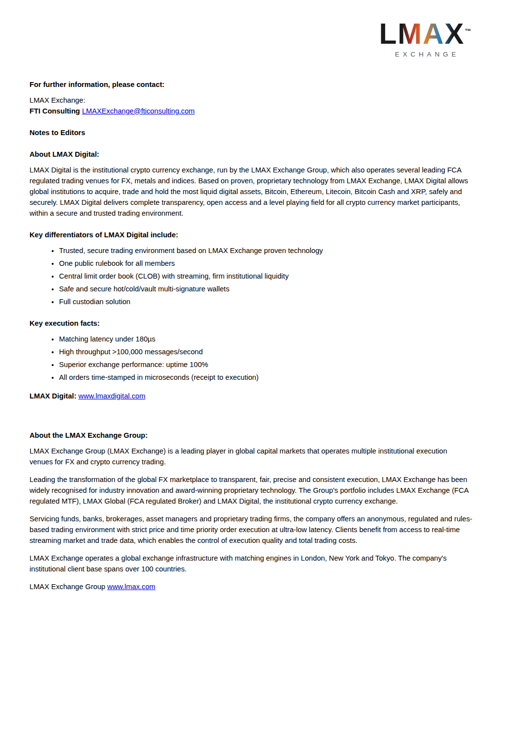LMAX™
EXCHANGE
For further information, please contact:
LMAX Exchange:
FTI Consulting LMAXExchange@fticonsulting.com
Notes to Editors
About LMAX Digital:
LMAX Digital is the institutional crypto currency exchange, run by the LMAX Exchange Group, which also operates several leading FCA regulated trading venues for FX, metals and indices. Based on proven, proprietary technology from LMAX Exchange, LMAX Digital allows global institutions to acquire, trade and hold the most liquid digital assets, Bitcoin, Ethereum, Litecoin, Bitcoin Cash and XRP, safely and securely. LMAX Digital delivers complete transparency, open access and a level playing field for all crypto currency market participants, within a secure and trusted trading environment.
Key differentiators of LMAX Digital include:
Trusted, secure trading environment based on LMAX Exchange proven technology
One public rulebook for all members
Central limit order book (CLOB) with streaming, firm institutional liquidity
Safe and secure hot/cold/vault multi-signature wallets
Full custodian solution
Key execution facts:
Matching latency under 180µs
High throughput >100,000 messages/second
Superior exchange performance: uptime 100%
All orders time-stamped in microseconds (receipt to execution)
LMAX Digital: www.lmaxdigital.com
About the LMAX Exchange Group:
LMAX Exchange Group (LMAX Exchange) is a leading player in global capital markets that operates multiple institutional execution venues for FX and crypto currency trading.
Leading the transformation of the global FX marketplace to transparent, fair, precise and consistent execution, LMAX Exchange has been widely recognised for industry innovation and award-winning proprietary technology. The Group's portfolio includes LMAX Exchange (FCA regulated MTF), LMAX Global (FCA regulated Broker) and LMAX Digital, the institutional crypto currency exchange.
Servicing funds, banks, brokerages, asset managers and proprietary trading firms, the company offers an anonymous, regulated and rules-based trading environment with strict price and time priority order execution at ultra-low latency. Clients benefit from access to real-time streaming market and trade data, which enables the control of execution quality and total trading costs.
LMAX Exchange operates a global exchange infrastructure with matching engines in London, New York and Tokyo. The company's institutional client base spans over 100 countries.
LMAX Exchange Group www.lmax.com